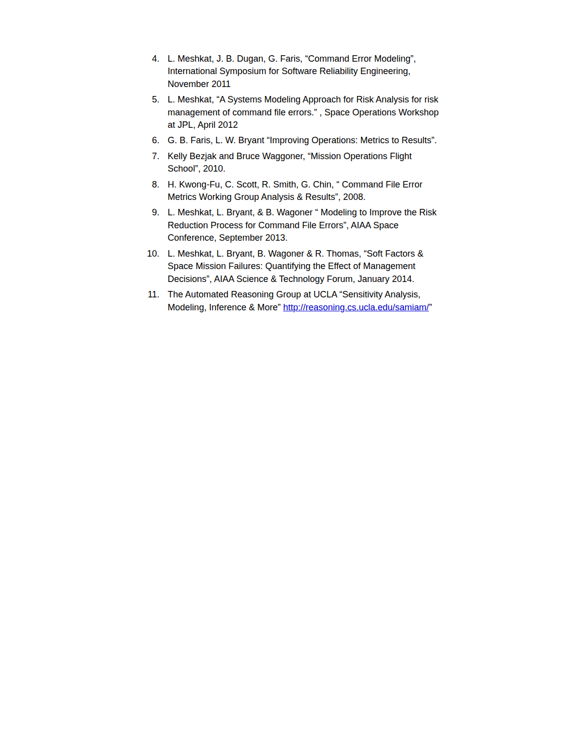L. Meshkat, J. B. Dugan, G. Faris, “Command Error Modeling”, International Symposium for Software Reliability Engineering, November 2011
L. Meshkat, “A Systems Modeling Approach for Risk Analysis for risk management of command file errors.” , Space Operations Workshop at JPL, April 2012
G. B. Faris, L. W. Bryant “Improving Operations: Metrics to Results”.
Kelly Bezjak and Bruce Waggoner, “Mission Operations Flight School”, 2010.
H. Kwong-Fu, C. Scott, R. Smith, G. Chin, “ Command File Error Metrics Working Group Analysis & Results”, 2008.
L. Meshkat, L. Bryant, & B. Wagoner “ Modeling to Improve the Risk Reduction Process for Command File Errors”, AIAA Space Conference, September 2013.
L. Meshkat, L. Bryant, B. Wagoner & R. Thomas, “Soft Factors & Space Mission Failures: Quantifying the Effect of Management Decisions”, AIAA Science & Technology Forum, January 2014.
The Automated Reasoning Group at UCLA “Sensitivity Analysis, Modeling, Inference & More” http://reasoning.cs.ucla.edu/samiam/”